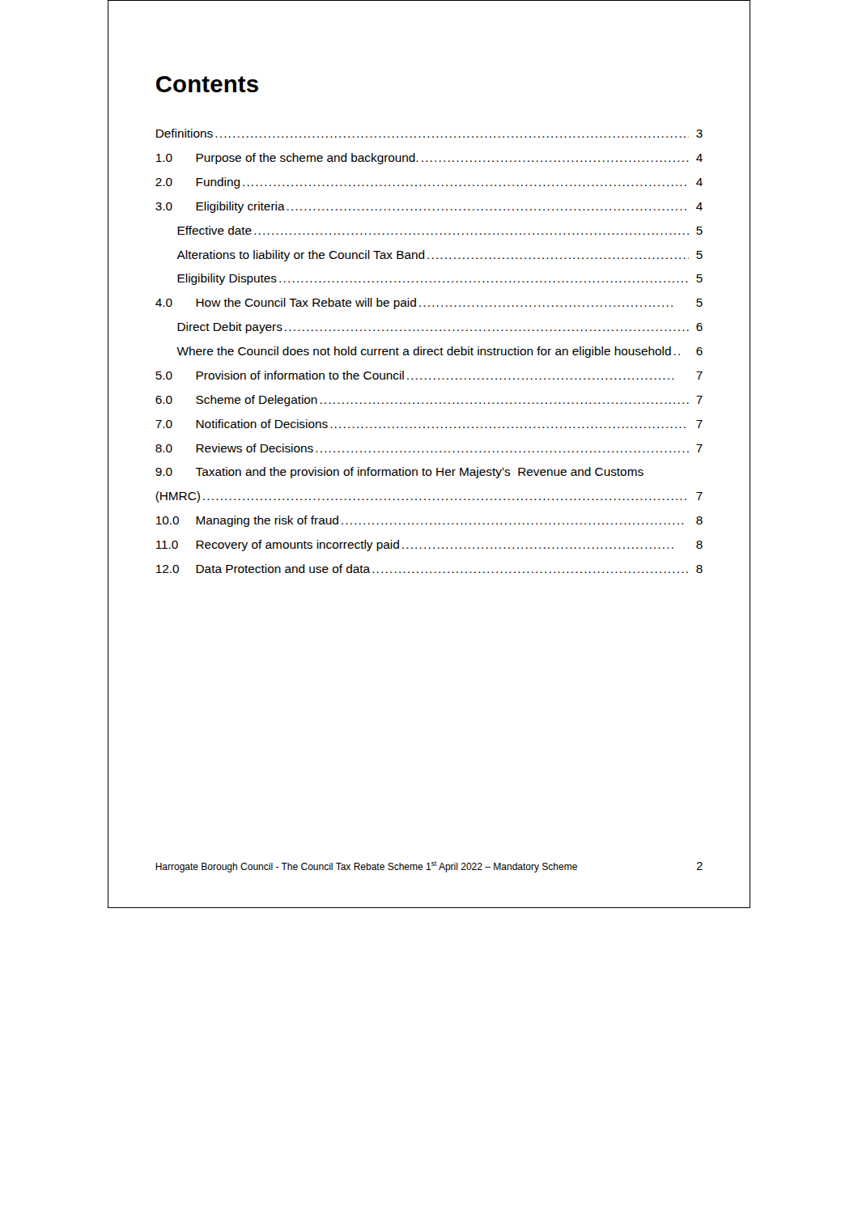Contents
Definitions ................................................................................................................. 3
1.0 Purpose of the scheme and background. ........................................................................... 4
2.0 Funding ......................................................................................................... 4
3.0 Eligibility criteria ............................................................................................. 4
Effective date ......................................................................................................... 5
Alterations to liability or the Council Tax Band ............................................................. 5
Eligibility Disputes ................................................................................................. 5
4.0 How the Council Tax Rebate will be paid .......................................................... 5
Direct Debit payers ............................................................................................... 6
Where the Council does not hold current a direct debit instruction for an eligible household .. 6
5.0 Provision of information to the Council ............................................................. 7
6.0 Scheme of Delegation ..................................................................................... 7
7.0 Notification of Decisions ................................................................................. 7
8.0 Reviews of Decisions ....................................................................................... 7
9.0 Taxation and the provision of information to Her Majesty’s Revenue and Customs
(HMRC) ......................................................................................................................... 7
10.0 Managing the risk of fraud .............................................................................. 8
11.0 Recovery of amounts incorrectly paid .............................................................. 8
12.0 Data Protection and use of data ........................................................................ 8
Harrogate Borough Council - The Council Tax Rebate Scheme 1st April 2022 – Mandatory Scheme 2